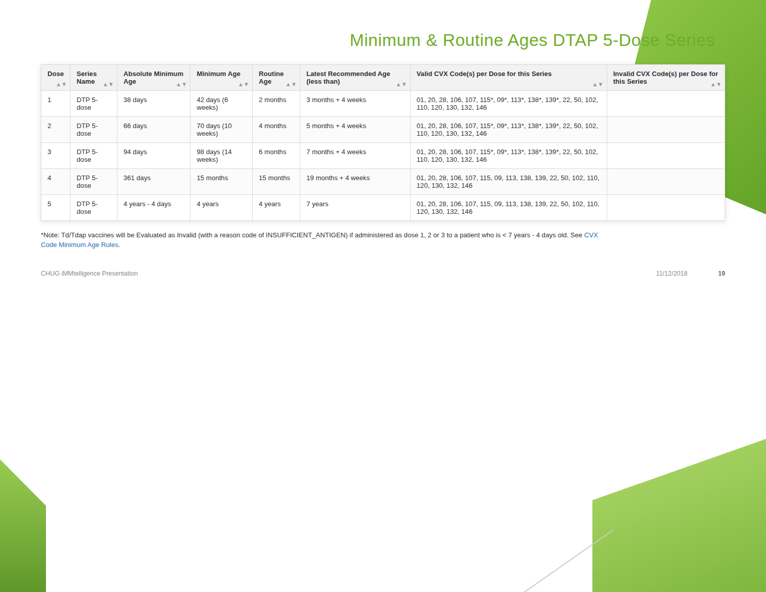Minimum & Routine Ages DTAP 5-Dose Series
| Dose ▲▼ | Series Name ▲▼ | Absolute Minimum Age ▲▼ | Minimum Age ▲▼ | Routine Age ▲▼ | Latest Recommended Age (less than) ▲▼ | Valid CVX Code(s) per Dose for this Series ▲▼ | Invalid CVX Code(s) per Dose for this Series ▲▼ |
| --- | --- | --- | --- | --- | --- | --- | --- |
| 1 | DTP 5-dose | 38 days | 42 days (6 weeks) | 2 months | 3 months + 4 weeks | 01, 20, 28, 106, 107, 115*, 09*, 113*, 138*, 139*, 22, 50, 102, 110, 120, 130, 132, 146 | |
| 2 | DTP 5-dose | 66 days | 70 days (10 weeks) | 4 months | 5 months + 4 weeks | 01, 20, 28, 106, 107, 115*, 09*, 113*, 138*, 139*, 22, 50, 102, 110, 120, 130, 132, 146 | |
| 3 | DTP 5-dose | 94 days | 98 days (14 weeks) | 6 months | 7 months + 4 weeks | 01, 20, 28, 106, 107, 115*, 09*, 113*, 138*, 139*, 22, 50, 102, 110, 120, 130, 132, 146 | |
| 4 | DTP 5-dose | 361 days | 15 months | 15 months | 19 months + 4 weeks | 01, 20, 28, 106, 107, 115, 09, 113, 138, 139, 22, 50, 102, 110, 120, 130, 132, 146 | |
| 5 | DTP 5-dose | 4 years - 4 days | 4 years | 4 years | 7 years | 01, 20, 28, 106, 107, 115, 09, 113, 138, 139, 22, 50, 102, 110, 120, 130, 132, 146 | |
*Note: Td/Tdap vaccines will be Evaluated as Invalid (with a reason code of INSUFFICIENT_ANTIGEN) if administered as dose 1, 2 or 3 to a patient who is < 7 years - 4 days old. See CVX Code Minimum Age Rules.
CHUG iMMtelligence Presentation
11/12/2018
19